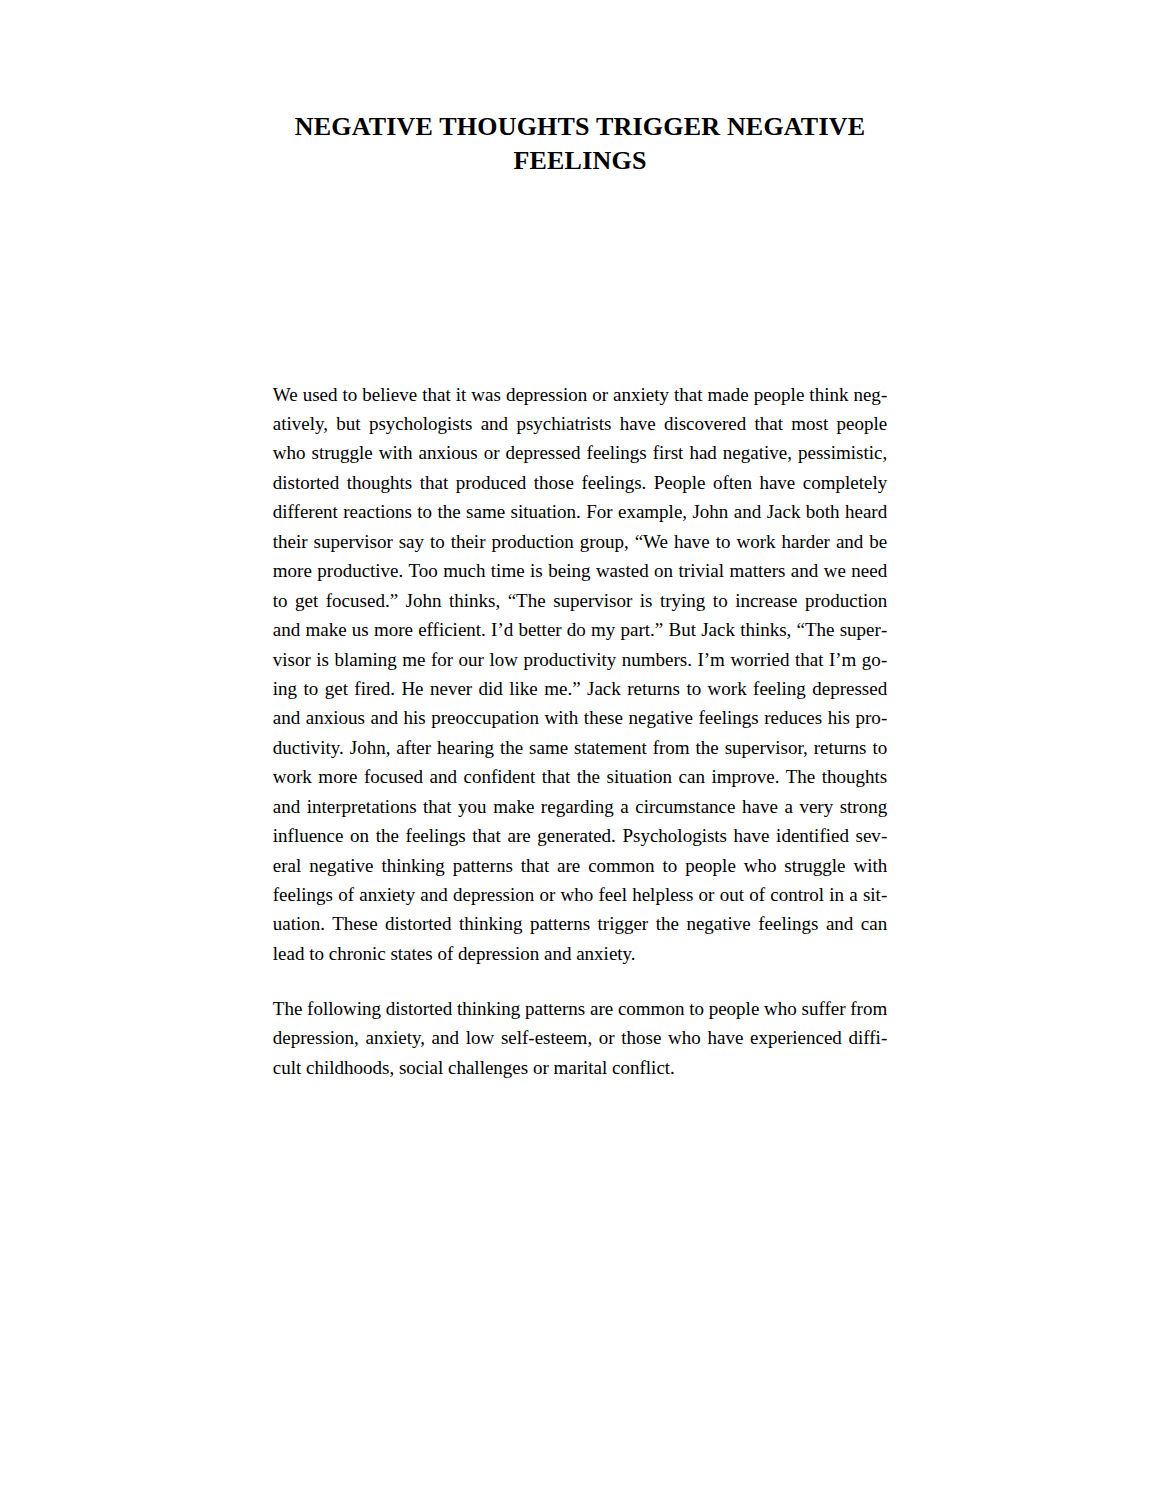NEGATIVE THOUGHTS TRIGGER NEGATIVE FEELINGS
We used to believe that it was depression or anxiety that made people think negatively, but psychologists and psychiatrists have discovered that most people who struggle with anxious or depressed feelings first had negative, pessimistic, distorted thoughts that produced those feelings. People often have completely different reactions to the same situation. For example, John and Jack both heard their supervisor say to their production group, “We have to work harder and be more productive. Too much time is being wasted on trivial matters and we need to get focused.” John thinks, “The supervisor is trying to increase production and make us more efficient. I’d better do my part.” But Jack thinks, “The supervisor is blaming me for our low productivity numbers. I’m worried that I’m going to get fired. He never did like me.” Jack returns to work feeling depressed and anxious and his preoccupation with these negative feelings reduces his productivity. John, after hearing the same statement from the supervisor, returns to work more focused and confident that the situation can improve. The thoughts and interpretations that you make regarding a circumstance have a very strong influence on the feelings that are generated. Psychologists have identified several negative thinking patterns that are common to people who struggle with feelings of anxiety and depression or who feel helpless or out of control in a situation. These distorted thinking patterns trigger the negative feelings and can lead to chronic states of depression and anxiety.
The following distorted thinking patterns are common to people who suffer from depression, anxiety, and low self-esteem, or those who have experienced difficult childhoods, social challenges or marital conflict.